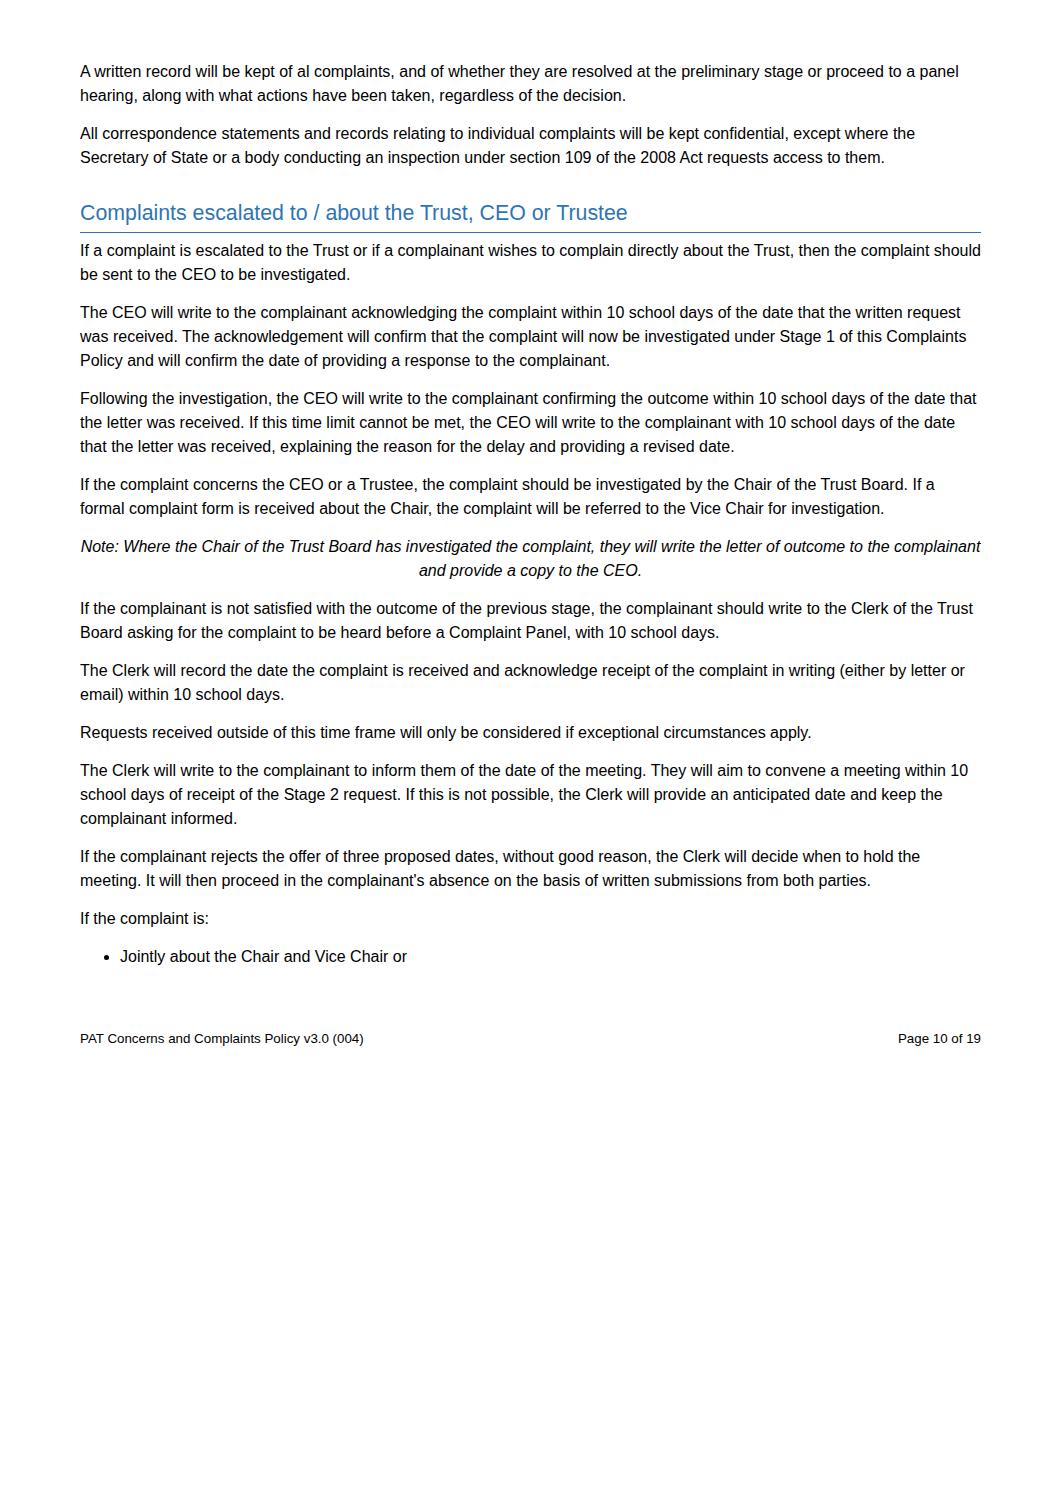A written record will be kept of al complaints, and of whether they are resolved at the preliminary stage or proceed to a panel hearing, along with what actions have been taken, regardless of the decision.
All correspondence statements and records relating to individual complaints will be kept confidential, except where the Secretary of State or a body conducting an inspection under section 109 of the 2008 Act requests access to them.
Complaints escalated to / about the Trust, CEO or Trustee
If a complaint is escalated to the Trust or if a complainant wishes to complain directly about the Trust, then the complaint should be sent to the CEO to be investigated.
The CEO will write to the complainant acknowledging the complaint within 10 school days of the date that the written request was received. The acknowledgement will confirm that the complaint will now be investigated under Stage 1 of this Complaints Policy and will confirm the date of providing a response to the complainant.
Following the investigation, the CEO will write to the complainant confirming the outcome within 10 school days of the date that the letter was received. If this time limit cannot be met, the CEO will write to the complainant with 10 school days of the date that the letter was received, explaining the reason for the delay and providing a revised date.
If the complaint concerns the CEO or a Trustee, the complaint should be investigated by the Chair of the Trust Board. If a formal complaint form is received about the Chair, the complaint will be referred to the Vice Chair for investigation.
Note: Where the Chair of the Trust Board has investigated the complaint, they will write the letter of outcome to the complainant and provide a copy to the CEO.
If the complainant is not satisfied with the outcome of the previous stage, the complainant should write to the Clerk of the Trust Board asking for the complaint to be heard before a Complaint Panel, with 10 school days.
The Clerk will record the date the complaint is received and acknowledge receipt of the complaint in writing (either by letter or email) within 10 school days.
Requests received outside of this time frame will only be considered if exceptional circumstances apply.
The Clerk will write to the complainant to inform them of the date of the meeting. They will aim to convene a meeting within 10 school days of receipt of the Stage 2 request. If this is not possible, the Clerk will provide an anticipated date and keep the complainant informed.
If the complainant rejects the offer of three proposed dates, without good reason, the Clerk will decide when to hold the meeting. It will then proceed in the complainant's absence on the basis of written submissions from both parties.
If the complaint is:
Jointly about the Chair and Vice Chair or
PAT Concerns and Complaints Policy v3.0 (004) Page 10 of 19